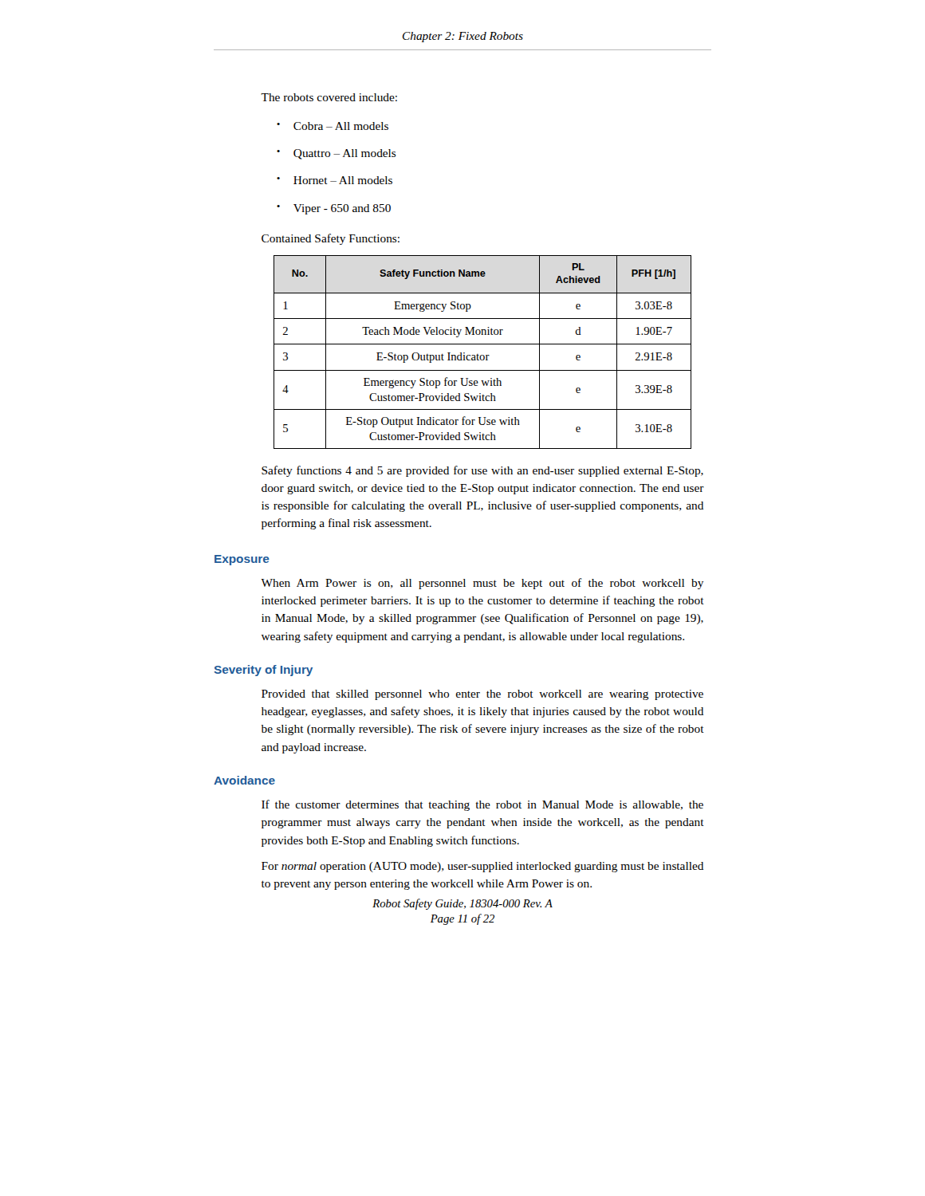Chapter 2: Fixed Robots
The robots covered include:
Cobra – All models
Quattro – All models
Hornet – All models
Viper - 650 and 850
Contained Safety Functions:
| No. | Safety Function Name | PL Achieved | PFH [1/h] |
| --- | --- | --- | --- |
| 1 | Emergency Stop | e | 3.03E-8 |
| 2 | Teach Mode Velocity Monitor | d | 1.90E-7 |
| 3 | E-Stop Output Indicator | e | 2.91E-8 |
| 4 | Emergency Stop for Use with Customer-Provided Switch | e | 3.39E-8 |
| 5 | E-Stop Output Indicator for Use with Customer-Provided Switch | e | 3.10E-8 |
Safety functions 4 and 5 are provided for use with an end-user supplied external E-Stop, door guard switch, or device tied to the E-Stop output indicator connection. The end user is responsible for calculating the overall PL, inclusive of user-supplied components, and performing a final risk assessment.
Exposure
When Arm Power is on, all personnel must be kept out of the robot workcell by interlocked perimeter barriers. It is up to the customer to determine if teaching the robot in Manual Mode, by a skilled programmer (see Qualification of Personnel on page 19), wearing safety equipment and carrying a pendant, is allowable under local regulations.
Severity of Injury
Provided that skilled personnel who enter the robot workcell are wearing protective headgear, eyeglasses, and safety shoes, it is likely that injuries caused by the robot would be slight (normally reversible). The risk of severe injury increases as the size of the robot and payload increase.
Avoidance
If the customer determines that teaching the robot in Manual Mode is allowable, the programmer must always carry the pendant when inside the workcell, as the pendant provides both E-Stop and Enabling switch functions.
For normal operation (AUTO mode), user-supplied interlocked guarding must be installed to prevent any person entering the workcell while Arm Power is on.
Robot Safety Guide, 18304-000 Rev. A
Page 11 of 22